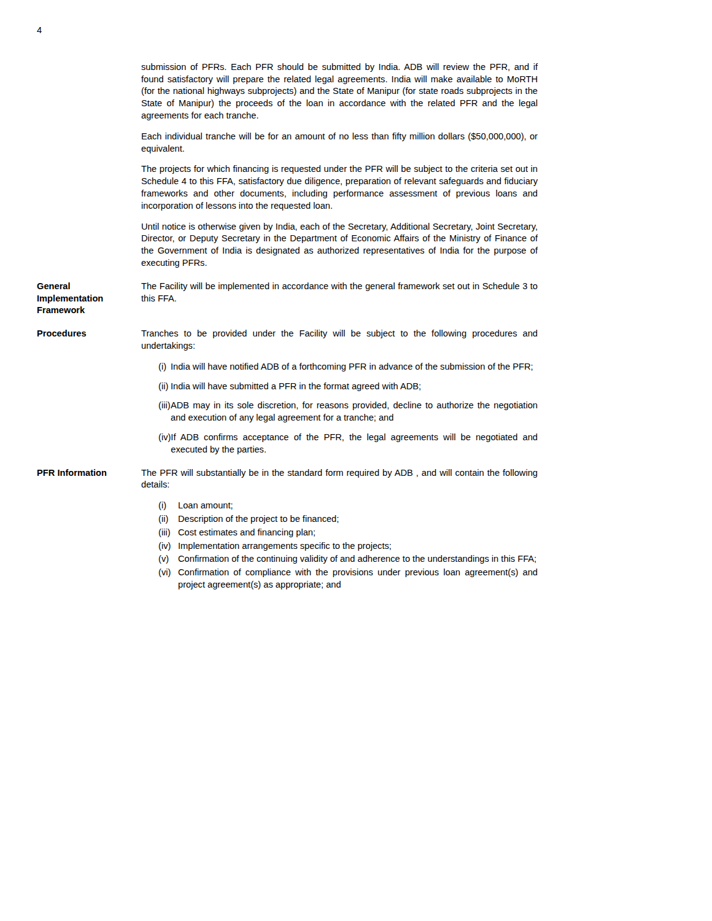4
submission of PFRs. Each PFR should be submitted by India. ADB will review the PFR, and if found satisfactory will prepare the related legal agreements. India will make available to MoRTH (for the national highways subprojects) and the State of Manipur (for state roads subprojects in the State of Manipur) the proceeds of the loan in accordance with the related PFR and the legal agreements for each tranche.
Each individual tranche will be for an amount of no less than fifty million dollars ($50,000,000), or equivalent.
The projects for which financing is requested under the PFR will be subject to the criteria set out in Schedule 4 to this FFA, satisfactory due diligence, preparation of relevant safeguards and fiduciary frameworks and other documents, including performance assessment of previous loans and incorporation of lessons into the requested loan.
Until notice is otherwise given by India, each of the Secretary, Additional Secretary, Joint Secretary, Director, or Deputy Secretary in the Department of Economic Affairs of the Ministry of Finance of the Government of India is designated as authorized representatives of India for the purpose of executing PFRs.
General Implementation Framework
The Facility will be implemented in accordance with the general framework set out in Schedule 3 to this FFA.
Procedures
Tranches to be provided under the Facility will be subject to the following procedures and undertakings:
(i) India will have notified ADB of a forthcoming PFR in advance of the submission of the PFR;
(ii) India will have submitted a PFR in the format agreed with ADB;
(iii) ADB may in its sole discretion, for reasons provided, decline to authorize the negotiation and execution of any legal agreement for a tranche; and
(iv) If ADB confirms acceptance of the PFR, the legal agreements will be negotiated and executed by the parties.
PFR Information
The PFR will substantially be in the standard form required by ADB , and will contain the following details:
(i) Loan amount;
(ii) Description of the project to be financed;
(iii) Cost estimates and financing plan;
(iv) Implementation arrangements specific to the projects;
(v) Confirmation of the continuing validity of and adherence to the understandings in this FFA;
(vi) Confirmation of compliance with the provisions under previous loan agreement(s) and project agreement(s) as appropriate; and